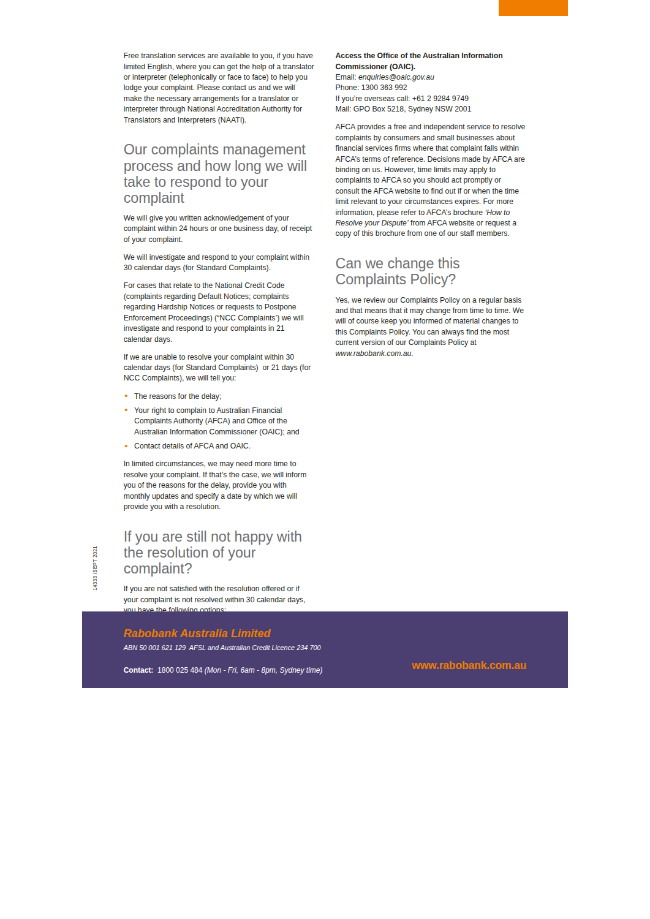Free translation services are available to you, if you have limited English, where you can get the help of a translator or interpreter (telephonically or face to face) to help you lodge your complaint. Please contact us and we will make the necessary arrangements for a translator or interpreter through National Accreditation Authority for Translators and Interpreters (NAATI).
Our complaints management process and how long we will take to respond to your complaint
We will give you written acknowledgement of your complaint within 24 hours or one business day, of receipt of your complaint.
We will investigate and respond to your complaint within 30 calendar days (for Standard Complaints).
For cases that relate to the National Credit Code (complaints regarding Default Notices; complaints regarding Hardship Notices or requests to Postpone Enforcement Proceedings) (“NCC Complaints’) we will investigate and respond to your complaints in 21 calendar days.
If we are unable to resolve your complaint within 30 calendar days (for Standard Complaints) or 21 days (for NCC Complaints), we will tell you:
The reasons for the delay;
Your right to complain to Australian Financial Complaints Authority (AFCA) and Office of the Australian Information Commissioner (OAIC); and
Contact details of AFCA and OAIC.
In limited circumstances, we may need more time to resolve your complaint. If that’s the case, we will inform you of the reasons for the delay, provide you with monthly updates and specify a date by which we will provide you with a resolution.
If you are still not happy with the resolution of your complaint?
If you are not satisfied with the resolution offered or if your complaint is not resolved within 30 calendar days, you have the following options:
Access our external dispute resolution service, the Australian Financial Complaints Authority (AFCA).
Website: www.afca.org.au
Phone: 1800 931 678
Access the Office of the Australian Information Commissioner (OAIC).
Email: enquiries@oaic.gov.au
Phone: 1300 363 992
If you’re overseas call: +61 2 9284 9749
Mail: GPO Box 5218, Sydney NSW 2001
AFCA provides a free and independent service to resolve complaints by consumers and small businesses about financial services firms where that complaint falls within AFCA’s terms of reference. Decisions made by AFCA are binding on us. However, time limits may apply to complaints to AFCA so you should act promptly or consult the AFCA website to find out if or when the time limit relevant to your circumstances expires. For more information, please refer to AFCA’s brochure ‘How to Resolve your Dispute’ from AFCA website or request a copy of this brochure from one of our staff members.
Can we change this Complaints Policy?
Yes, we review our Complaints Policy on a regular basis and that means that it may change from time to time. We will of course keep you informed of material changes to this Complaints Policy. You can always find the most current version of our Complaints Policy at www.rabobank.com.au.
14333 /SEPT 2021
Rabobank Australia Limited
ABN 50 001 621 129 AFSL and Australian Credit Licence 234 700
Contact: 1800 025 484 (Mon - Fri, 6am - 8pm, Sydney time)
www.rabobank.com.au